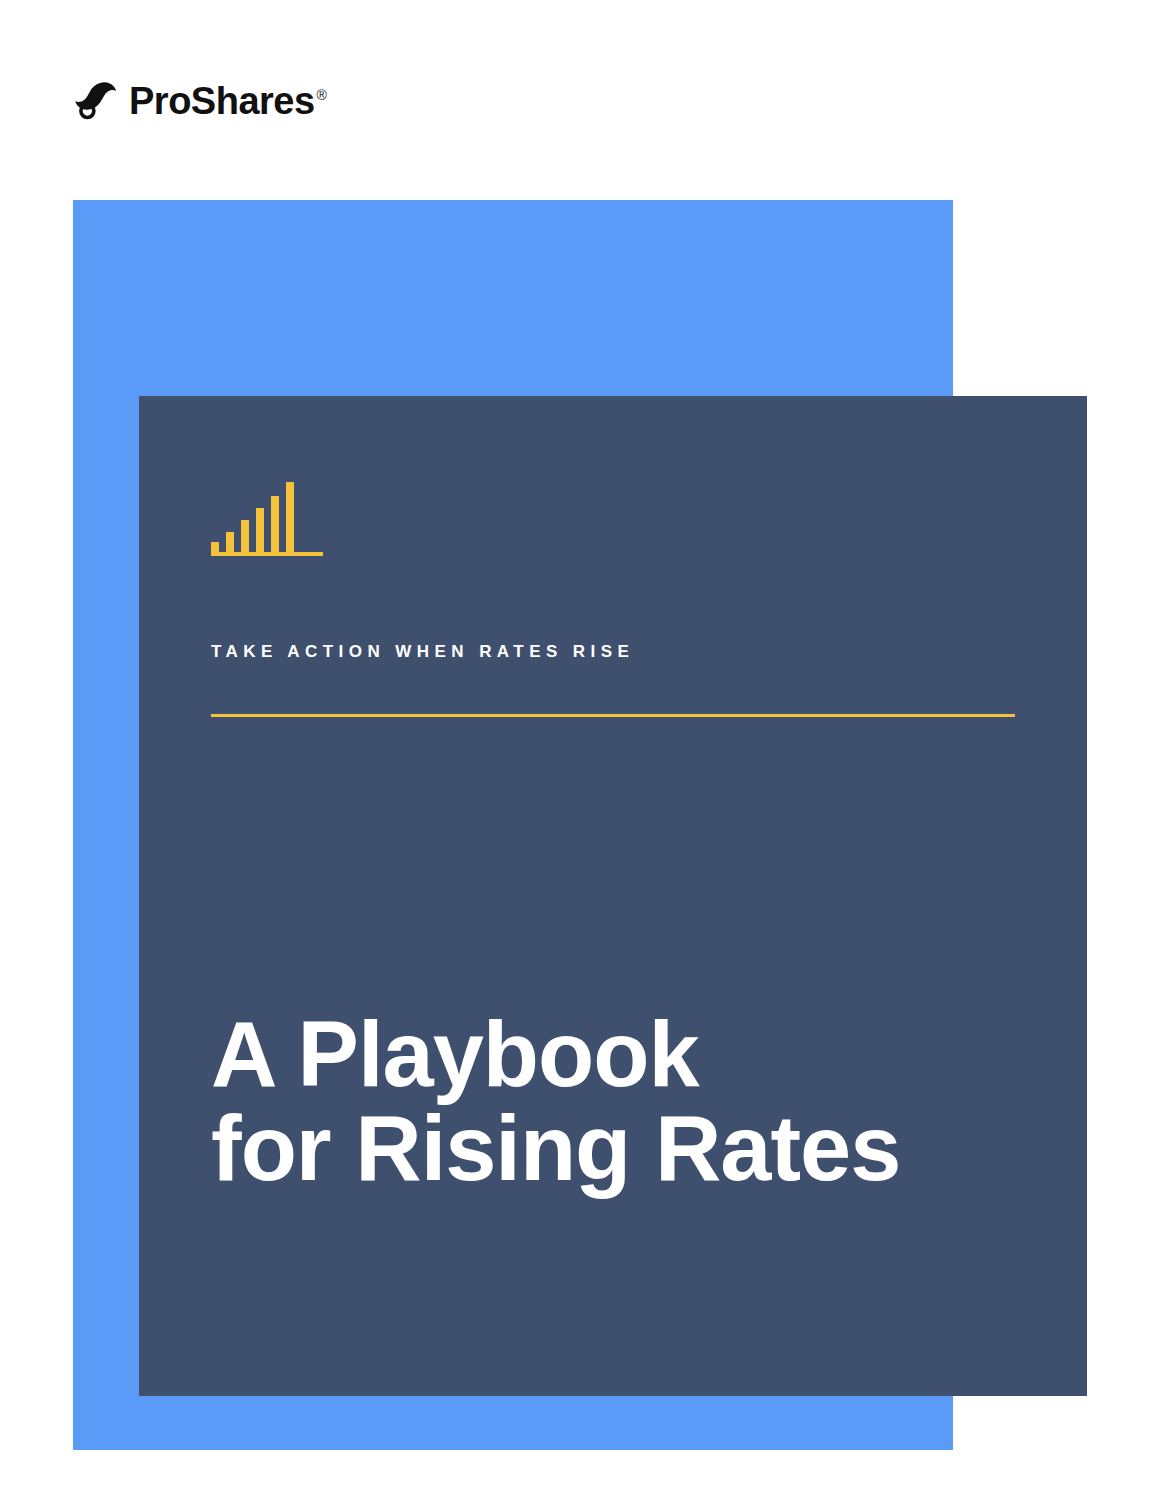ProShares®
Take Action When Rates Rise
A Playbook
for Rising Rates